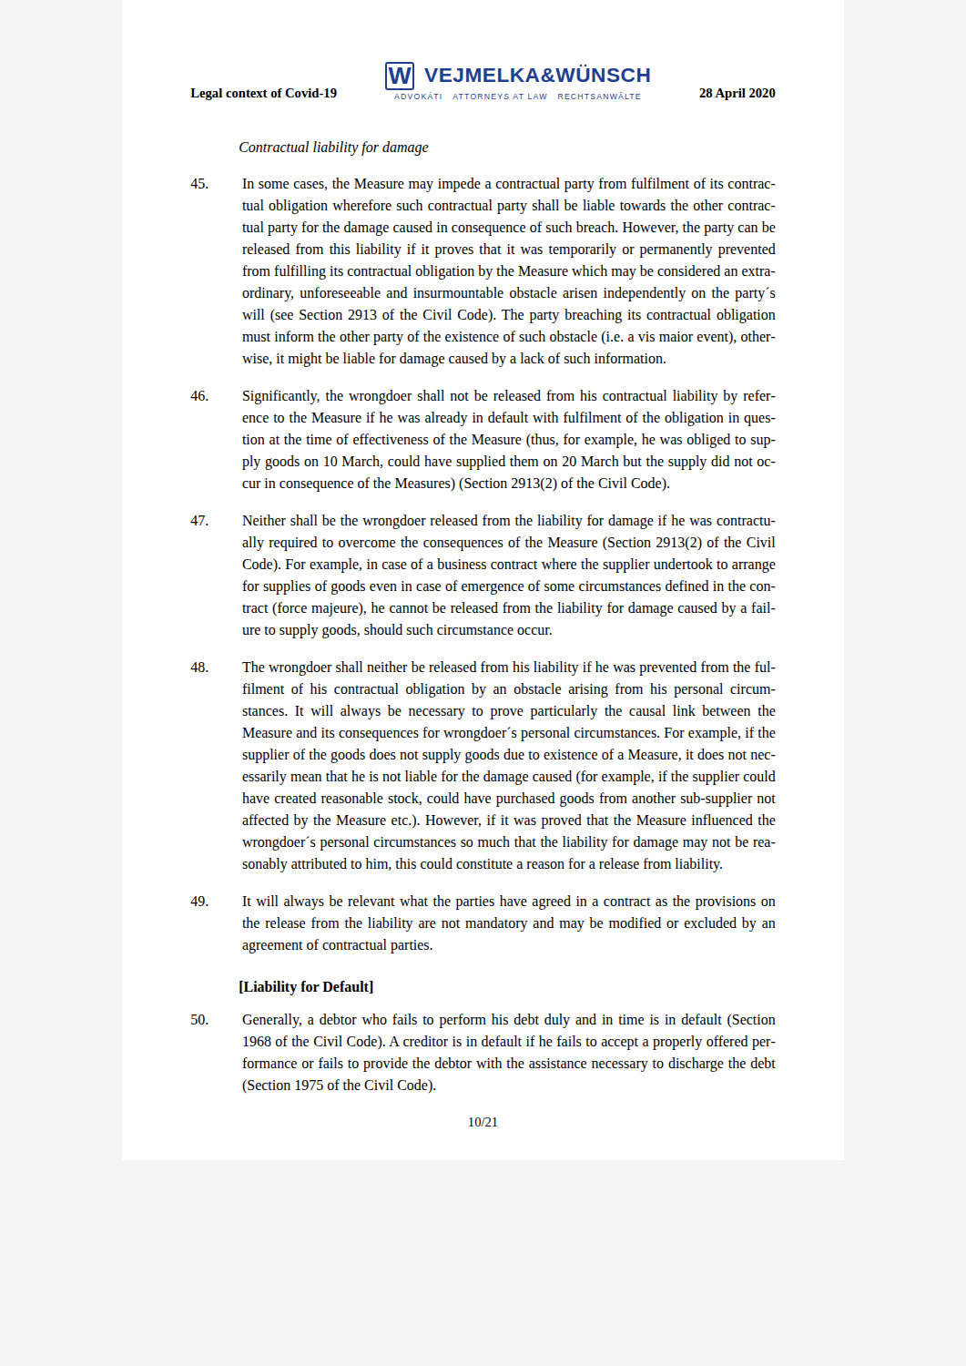Legal context of Covid-19
W VEJMELKA&WÜNSCH
ADVOKÁTI ATTORNEYS AT LAW RECHTSANWÄLTE
28 April 2020
Contractual liability for damage
45. In some cases, the Measure may impede a contractual party from fulfilment of its contractual obligation wherefore such contractual party shall be liable towards the other contractual party for the damage caused in consequence of such breach. However, the party can be released from this liability if it proves that it was temporarily or permanently prevented from fulfilling its contractual obligation by the Measure which may be considered an extraordinary, unforeseeable and insurmountable obstacle arisen independently on the party´s will (see Section 2913 of the Civil Code). The party breaching its contractual obligation must inform the other party of the existence of such obstacle (i.e. a vis maior event), otherwise, it might be liable for damage caused by a lack of such information.
46. Significantly, the wrongdoer shall not be released from his contractual liability by reference to the Measure if he was already in default with fulfilment of the obligation in question at the time of effectiveness of the Measure (thus, for example, he was obliged to supply goods on 10 March, could have supplied them on 20 March but the supply did not occur in consequence of the Measures) (Section 2913(2) of the Civil Code).
47. Neither shall be the wrongdoer released from the liability for damage if he was contractually required to overcome the consequences of the Measure (Section 2913(2) of the Civil Code). For example, in case of a business contract where the supplier undertook to arrange for supplies of goods even in case of emergence of some circumstances defined in the contract (force majeure), he cannot be released from the liability for damage caused by a failure to supply goods, should such circumstance occur.
48. The wrongdoer shall neither be released from his liability if he was prevented from the fulfilment of his contractual obligation by an obstacle arising from his personal circumstances. It will always be necessary to prove particularly the causal link between the Measure and its consequences for wrongdoer´s personal circumstances. For example, if the supplier of the goods does not supply goods due to existence of a Measure, it does not necessarily mean that he is not liable for the damage caused (for example, if the supplier could have created reasonable stock, could have purchased goods from another sub-supplier not affected by the Measure etc.). However, if it was proved that the Measure influenced the wrongdoer´s personal circumstances so much that the liability for damage may not be reasonably attributed to him, this could constitute a reason for a release from liability.
49. It will always be relevant what the parties have agreed in a contract as the provisions on the release from the liability are not mandatory and may be modified or excluded by an agreement of contractual parties.
[Liability for Default]
50. Generally, a debtor who fails to perform his debt duly and in time is in default (Section 1968 of the Civil Code). A creditor is in default if he fails to accept a properly offered performance or fails to provide the debtor with the assistance necessary to discharge the debt (Section 1975 of the Civil Code).
10/21